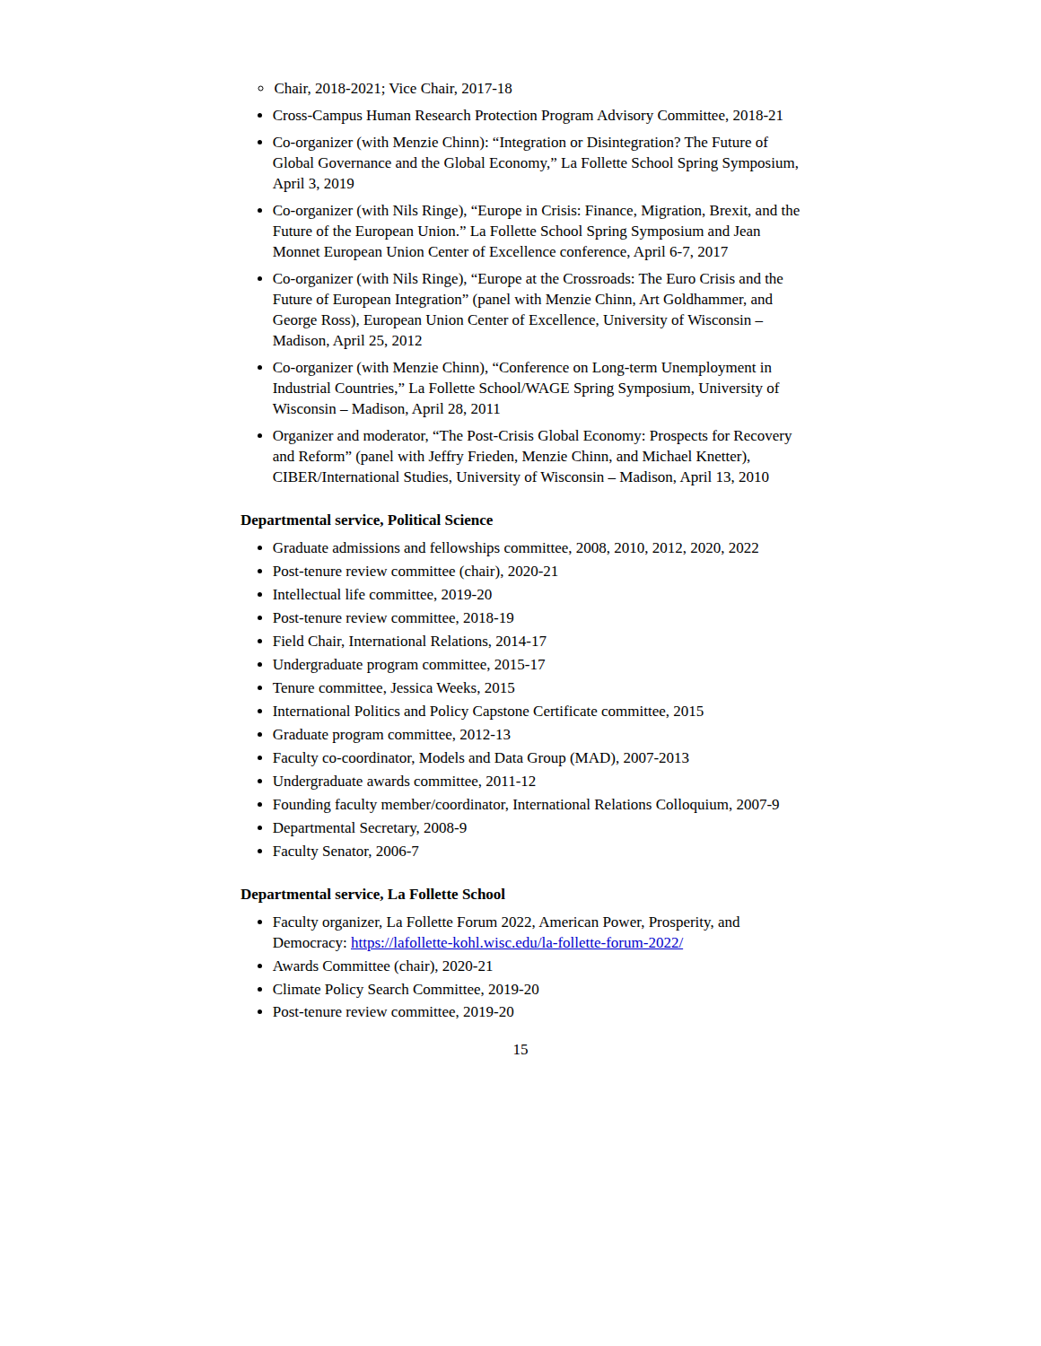Chair, 2018-2021; Vice Chair, 2017-18
Cross-Campus Human Research Protection Program Advisory Committee, 2018-21
Co-organizer (with Menzie Chinn): “Integration or Disintegration? The Future of Global Governance and the Global Economy,” La Follette School Spring Symposium, April 3, 2019
Co-organizer (with Nils Ringe), “Europe in Crisis: Finance, Migration, Brexit, and the Future of the European Union.” La Follette School Spring Symposium and Jean Monnet European Union Center of Excellence conference, April 6-7, 2017
Co-organizer (with Nils Ringe), “Europe at the Crossroads: The Euro Crisis and the Future of European Integration” (panel with Menzie Chinn, Art Goldhammer, and George Ross), European Union Center of Excellence, University of Wisconsin – Madison, April 25, 2012
Co-organizer (with Menzie Chinn), “Conference on Long-term Unemployment in Industrial Countries,” La Follette School/WAGE Spring Symposium, University of Wisconsin – Madison, April 28, 2011
Organizer and moderator, “The Post-Crisis Global Economy: Prospects for Recovery and Reform” (panel with Jeffry Frieden, Menzie Chinn, and Michael Knetter), CIBER/International Studies, University of Wisconsin – Madison, April 13, 2010
Departmental service, Political Science
Graduate admissions and fellowships committee, 2008, 2010, 2012, 2020, 2022
Post-tenure review committee (chair), 2020-21
Intellectual life committee, 2019-20
Post-tenure review committee, 2018-19
Field Chair, International Relations, 2014-17
Undergraduate program committee, 2015-17
Tenure committee, Jessica Weeks, 2015
International Politics and Policy Capstone Certificate committee, 2015
Graduate program committee, 2012-13
Faculty co-coordinator, Models and Data Group (MAD), 2007-2013
Undergraduate awards committee, 2011-12
Founding faculty member/coordinator, International Relations Colloquium, 2007-9
Departmental Secretary, 2008-9
Faculty Senator, 2006-7
Departmental service, La Follette School
Faculty organizer, La Follette Forum 2022, American Power, Prosperity, and Democracy: https://lafollette-kohl.wisc.edu/la-follette-forum-2022/
Awards Committee (chair), 2020-21
Climate Policy Search Committee, 2019-20
Post-tenure review committee, 2019-20
15